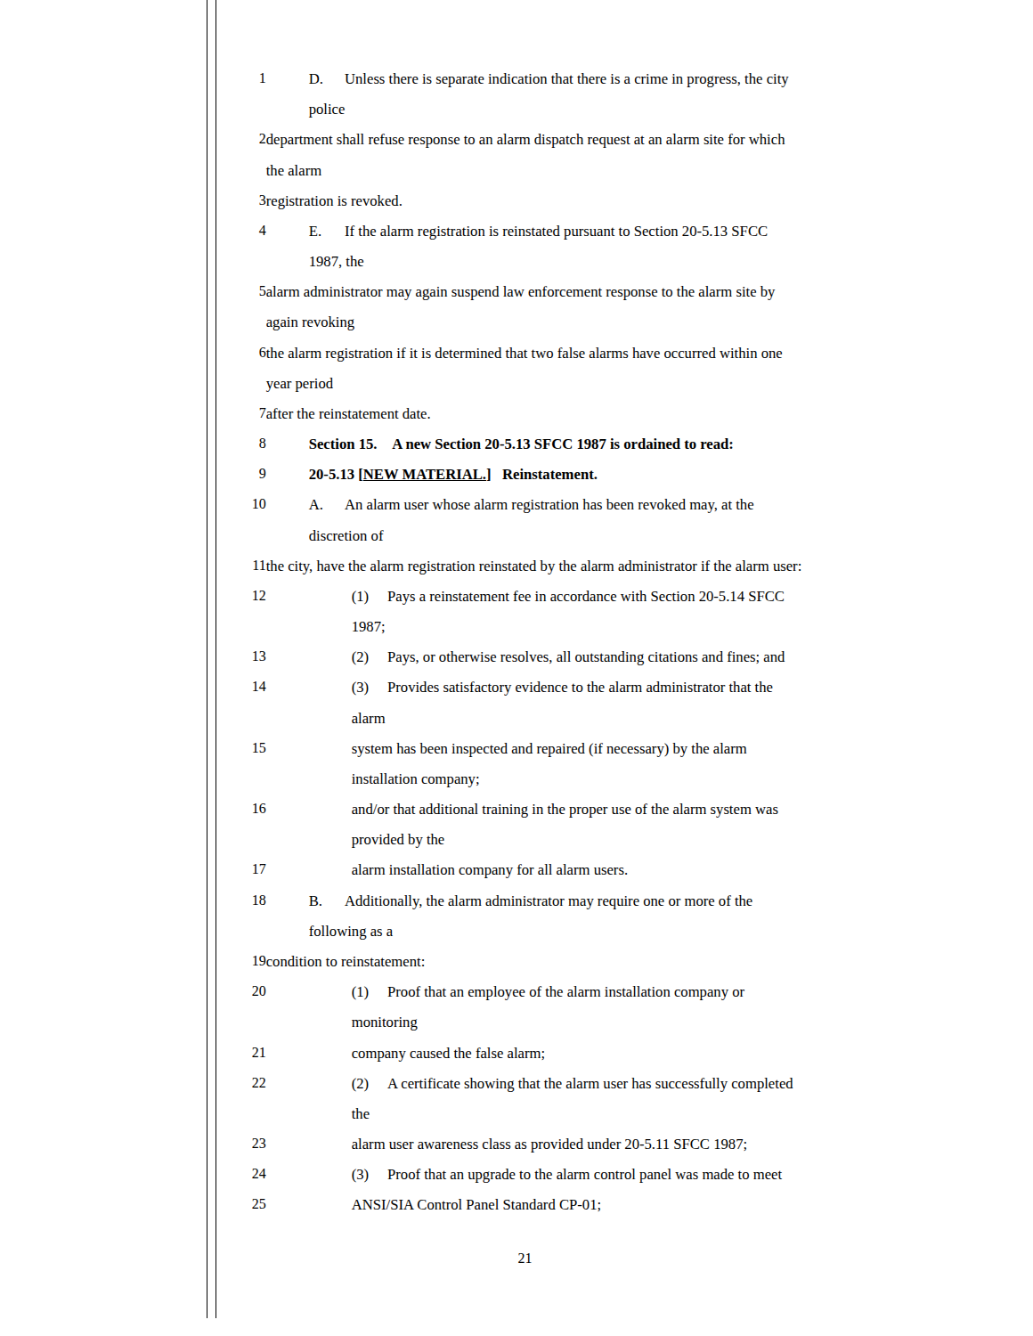| 1 | D. Unless there is separate indication that there is a crime in progress, the city police |
| 2 | department shall refuse response to an alarm dispatch request at an alarm site for which the alarm |
| 3 | registration is revoked. |
| 4 | E. If the alarm registration is reinstated pursuant to Section 20-5.13 SFCC 1987, the |
| 5 | alarm administrator may again suspend law enforcement response to the alarm site by again revoking |
| 6 | the alarm registration if it is determined that two false alarms have occurred within one year period |
| 7 | after the reinstatement date. |
| 8 | Section 15. A new Section 20-5.13 SFCC 1987 is ordained to read: |
| 9 | 20-5.13 [ NEW MATERIAL. ] Reinstatement. |
| 10 | A. An alarm user whose alarm registration has been revoked may, at the discretion of |
| 11 | the city, have the alarm registration reinstated by the alarm administrator if the alarm user: |
| 12 | (1) Pays a reinstatement fee in accordance with Section 20-5.14 SFCC 1987; |
| 13 | (2) Pays, or otherwise resolves, all outstanding citations and fines; and |
| 14 | (3) Provides satisfactory evidence to the alarm administrator that the alarm |
| 15 | system has been inspected and repaired (if necessary) by the alarm installation company; |
| 16 | and/or that additional training in the proper use of the alarm system was provided by the |
| 17 | alarm installation company for all alarm users. |
| 18 | B. Additionally, the alarm administrator may require one or more of the following as a |
| 19 | condition to reinstatement: |
| 20 | (1) Proof that an employee of the alarm installation company or monitoring |
| 21 | company caused the false alarm; |
| 22 | (2) A certificate showing that the alarm user has successfully completed the |
| 23 | alarm user awareness class as provided under 20-5.11 SFCC 1987; |
| 24 | (3) Proof that an upgrade to the alarm control panel was made to meet |
| 25 | ANSI/SIA Control Panel Standard CP-01; |
21